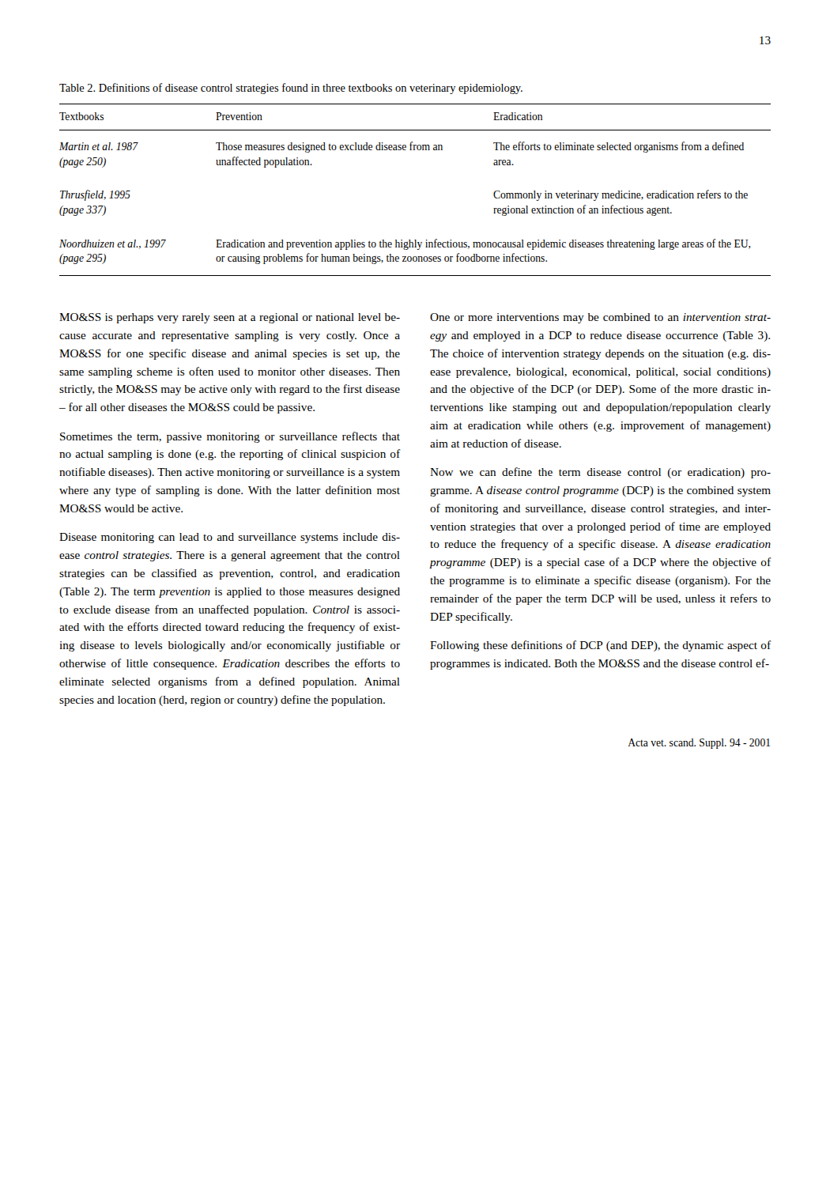13
Table 2. Definitions of disease control strategies found in three textbooks on veterinary epidemiology.
| Textbooks | Prevention | Eradication |
| --- | --- | --- |
| Martin et al. 1987 (page 250) | Those measures designed to exclude disease from an unaffected population. | The efforts to eliminate selected organisms from a defined area. |
| Thrusfield, 1995 (page 337) | | Commonly in veterinary medicine, eradication refers to the regional extinction of an infectious agent. |
| Noordhuizen et al., 1997 (page 295) | Eradication and prevention applies to the highly infectious, monocausal epidemic diseases threatening large areas of the EU, or causing problems for human beings, the zoonoses or foodborne infections. |
MO&SS is perhaps very rarely seen at a regional or national level because accurate and representative sampling is very costly. Once a MO&SS for one specific disease and animal species is set up, the same sampling scheme is often used to monitor other diseases. Then strictly, the MO&SS may be active only with regard to the first disease – for all other diseases the MO&SS could be passive.
Sometimes the term, passive monitoring or surveillance reflects that no actual sampling is done (e.g. the reporting of clinical suspicion of notifiable diseases). Then active monitoring or surveillance is a system where any type of sampling is done. With the latter definition most MO&SS would be active.
Disease monitoring can lead to and surveillance systems include disease control strategies. There is a general agreement that the control strategies can be classified as prevention, control, and eradication (Table 2). The term prevention is applied to those measures designed to exclude disease from an unaffected population. Control is associated with the efforts directed toward reducing the frequency of existing disease to levels biologically and/or economically justifiable or otherwise of little consequence. Eradication describes the efforts to eliminate selected organisms from a defined population. Animal species and location (herd, region or country) define the population.
One or more interventions may be combined to an intervention strategy and employed in a DCP to reduce disease occurrence (Table 3). The choice of intervention strategy depends on the situation (e.g. disease prevalence, biological, economical, political, social conditions) and the objective of the DCP (or DEP). Some of the more drastic interventions like stamping out and depopulation/repopulation clearly aim at eradication while others (e.g. improvement of management) aim at reduction of disease.
Now we can define the term disease control (or eradication) programme. A disease control programme (DCP) is the combined system of monitoring and surveillance, disease control strategies, and intervention strategies that over a prolonged period of time are employed to reduce the frequency of a specific disease. A disease eradication programme (DEP) is a special case of a DCP where the objective of the programme is to eliminate a specific disease (organism). For the remainder of the paper the term DCP will be used, unless it refers to DEP specifically.
Following these definitions of DCP (and DEP), the dynamic aspect of programmes is indicated. Both the MO&SS and the disease control ef-
Acta vet. scand. Suppl. 94 - 2001